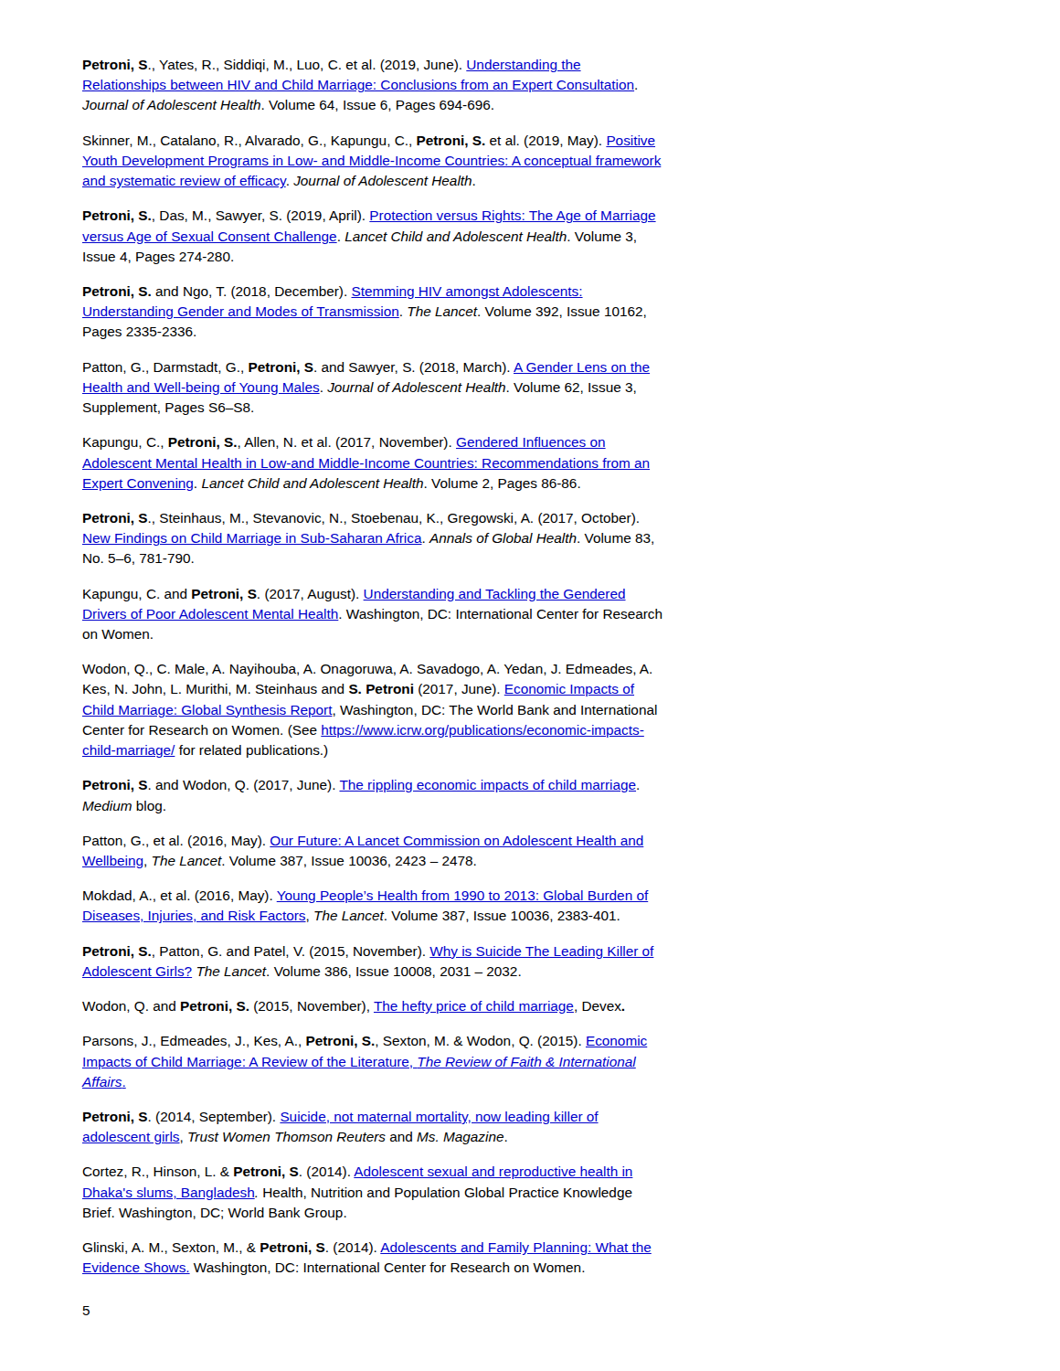Petroni, S., Yates, R., Siddiqi, M., Luo, C. et al. (2019, June). Understanding the Relationships between HIV and Child Marriage: Conclusions from an Expert Consultation. Journal of Adolescent Health. Volume 64, Issue 6, Pages 694-696.
Skinner, M., Catalano, R., Alvarado, G., Kapungu, C., Petroni, S. et al. (2019, May). Positive Youth Development Programs in Low- and Middle-Income Countries: A conceptual framework and systematic review of efficacy. Journal of Adolescent Health.
Petroni, S., Das, M., Sawyer, S. (2019, April). Protection versus Rights: The Age of Marriage versus Age of Sexual Consent Challenge. Lancet Child and Adolescent Health. Volume 3, Issue 4, Pages 274-280.
Petroni, S. and Ngo, T. (2018, December). Stemming HIV amongst Adolescents: Understanding Gender and Modes of Transmission. The Lancet. Volume 392, Issue 10162, Pages 2335-2336.
Patton, G., Darmstadt, G., Petroni, S. and Sawyer, S. (2018, March). A Gender Lens on the Health and Well-being of Young Males. Journal of Adolescent Health. Volume 62, Issue 3, Supplement, Pages S6–S8.
Kapungu, C., Petroni, S., Allen, N. et al. (2017, November). Gendered Influences on Adolescent Mental Health in Low-and Middle-Income Countries: Recommendations from an Expert Convening. Lancet Child and Adolescent Health. Volume 2, Pages 86-86.
Petroni, S., Steinhaus, M., Stevanovic, N., Stoebenau, K., Gregowski, A. (2017, October). New Findings on Child Marriage in Sub-Saharan Africa. Annals of Global Health. Volume 83, No. 5–6, 781-790.
Kapungu, C. and Petroni, S. (2017, August). Understanding and Tackling the Gendered Drivers of Poor Adolescent Mental Health. Washington, DC: International Center for Research on Women.
Wodon, Q., C. Male, A. Nayihouba, A. Onagoruwa, A. Savadogo, A. Yedan, J. Edmeades, A. Kes, N. John, L. Murithi, M. Steinhaus and S. Petroni (2017, June). Economic Impacts of Child Marriage: Global Synthesis Report, Washington, DC: The World Bank and International Center for Research on Women. (See https://www.icrw.org/publications/economic-impacts-child-marriage/ for related publications.)
Petroni, S. and Wodon, Q. (2017, June). The rippling economic impacts of child marriage. Medium blog.
Patton, G., et al. (2016, May). Our Future: A Lancet Commission on Adolescent Health and Wellbeing, The Lancet. Volume 387, Issue 10036, 2423 – 2478.
Mokdad, A., et al. (2016, May). Young People’s Health from 1990 to 2013: Global Burden of Diseases, Injuries, and Risk Factors, The Lancet. Volume 387, Issue 10036, 2383-401.
Petroni, S., Patton, G. and Patel, V. (2015, November). Why is Suicide The Leading Killer of Adolescent Girls? The Lancet. Volume 386, Issue 10008, 2031 – 2032.
Wodon, Q. and Petroni, S. (2015, November), The hefty price of child marriage, Devex.
Parsons, J., Edmeades, J., Kes, A., Petroni, S., Sexton, M. & Wodon, Q. (2015). Economic Impacts of Child Marriage: A Review of the Literature, The Review of Faith & International Affairs.
Petroni, S. (2014, September). Suicide, not maternal mortality, now leading killer of adolescent girls, Trust Women Thomson Reuters and Ms. Magazine.
Cortez, R., Hinson, L. & Petroni, S. (2014). Adolescent sexual and reproductive health in Dhaka's slums, Bangladesh. Health, Nutrition and Population Global Practice Knowledge Brief. Washington, DC; World Bank Group.
Glinski, A. M., Sexton, M., & Petroni, S. (2014). Adolescents and Family Planning: What the Evidence Shows. Washington, DC: International Center for Research on Women.
5